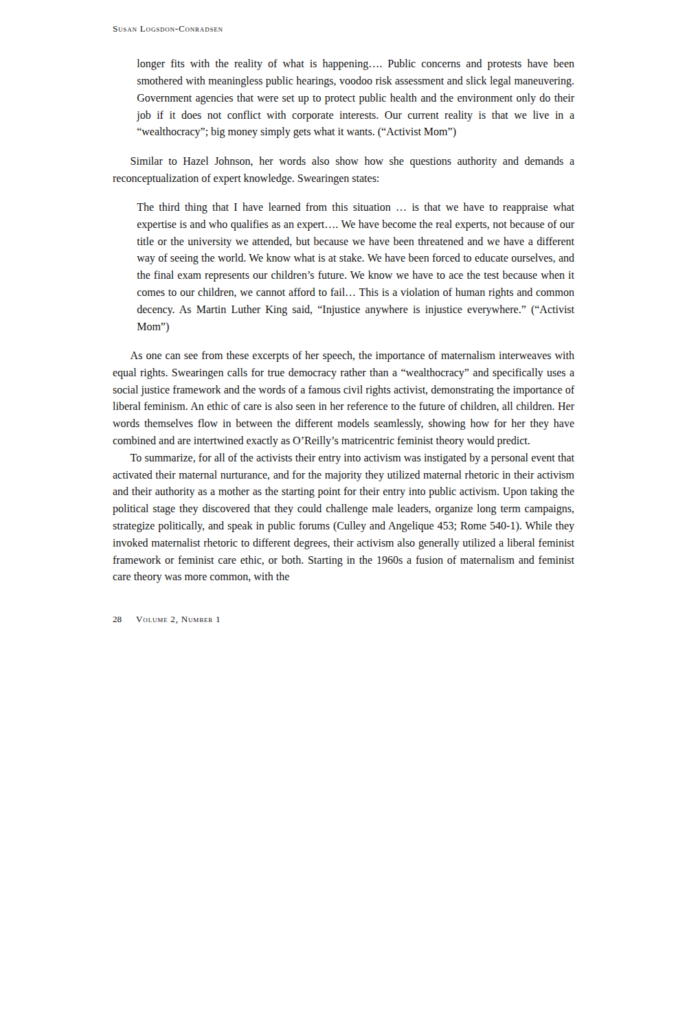Susan Logsdon-Conradsen
longer fits with the reality of what is happening…. Public concerns and protests have been smothered with meaningless public hearings, voodoo risk assessment and slick legal maneuvering. Government agencies that were set up to protect public health and the environment only do their job if it does not conflict with corporate interests. Our current reality is that we live in a “wealthocracy”; big money simply gets what it wants. (“Activist Mom”)
Similar to Hazel Johnson, her words also show how she questions authority and demands a reconceptualization of expert knowledge. Swearingen states:
The third thing that I have learned from this situation … is that we have to reappraise what expertise is and who qualifies as an expert…. We have become the real experts, not because of our title or the university we attended, but because we have been threatened and we have a different way of seeing the world. We know what is at stake. We have been forced to educate ourselves, and the final exam represents our children’s future. We know we have to ace the test because when it comes to our children, we cannot afford to fail… This is a violation of human rights and common decency. As Martin Luther King said, “Injustice anywhere is injustice everywhere.” (“Activist Mom”)
As one can see from these excerpts of her speech, the importance of maternalism interweaves with equal rights. Swearingen calls for true democracy rather than a “wealthocracy” and specifically uses a social justice framework and the words of a famous civil rights activist, demonstrating the importance of liberal feminism. An ethic of care is also seen in her reference to the future of children, all children. Her words themselves flow in between the different models seamlessly, showing how for her they have combined and are intertwined exactly as O’Reilly’s matricentric feminist theory would predict.
To summarize, for all of the activists their entry into activism was instigated by a personal event that activated their maternal nurturance, and for the majority they utilized maternal rhetoric in their activism and their authority as a mother as the starting point for their entry into public activism. Upon taking the political stage they discovered that they could challenge male leaders, organize long term campaigns, strategize politically, and speak in public forums (Culley and Angelique 453; Rome 540-1). While they invoked maternalist rhetoric to different degrees, their activism also generally utilized a liberal feminist framework or feminist care ethic, or both. Starting in the 1960s a fusion of maternalism and feminist care theory was more common, with the
28 Volume 2, Number 1